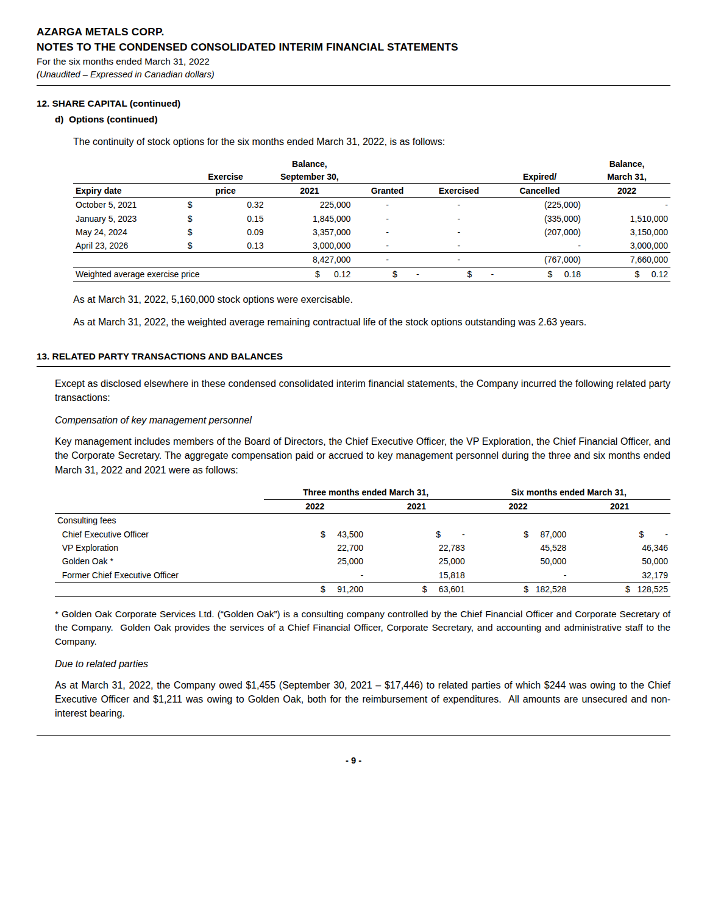AZARGA METALS CORP.
NOTES TO THE CONDENSED CONSOLIDATED INTERIM FINANCIAL STATEMENTS
For the six months ended March 31, 2022
(Unaudited – Expressed in Canadian dollars)
12. SHARE CAPITAL (continued)
d) Options (continued)
The continuity of stock options for the six months ended March 31, 2022, is as follows:
| | Exercise | Balance, September 30, | | | Expired/ | Balance, March 31, |
| --- | --- | --- | --- | --- | --- | --- |
| Expiry date | price | 2021 | Granted | Exercised | Cancelled | 2022 |
| October 5, 2021 | $ | 0.32 | 225,000 | - | - | (225,000) | - |
| January 5, 2023 | $ | 0.15 | 1,845,000 | - | - | (335,000) | 1,510,000 |
| May 24, 2024 | $ | 0.09 | 3,357,000 | - | - | (207,000) | 3,150,000 |
| April 23, 2026 | $ | 0.13 | 3,000,000 | - | - | - | 3,000,000 |
| | | | 8,427,000 | - | - | (767,000) | 7,660,000 |
| Weighted average exercise price | $ 0.12 | $ - | $ - | $ 0.18 | $ 0.12 |
As at March 31, 2022, 5,160,000 stock options were exercisable.
As at March 31, 2022, the weighted average remaining contractual life of the stock options outstanding was 2.63 years.
13. RELATED PARTY TRANSACTIONS AND BALANCES
Except as disclosed elsewhere in these condensed consolidated interim financial statements, the Company incurred the following related party transactions:
Compensation of key management personnel
Key management includes members of the Board of Directors, the Chief Executive Officer, the VP Exploration, the Chief Financial Officer, and the Corporate Secretary. The aggregate compensation paid or accrued to key management personnel during the three and six months ended March 31, 2022 and 2021 were as follows:
| | Three months ended March 31, | Six months ended March 31, |
| --- | --- | --- |
| | 2022 | 2021 | 2022 | 2021 |
| Consulting fees | | | | |
| Chief Executive Officer | $ 43,500 | $ - | $ 87,000 | $ - |
| VP Exploration | 22,700 | 22,783 | 45,528 | 46,346 |
| Golden Oak * | 25,000 | 25,000 | 50,000 | 50,000 |
| Former Chief Executive Officer | - | 15,818 | - | 32,179 |
| | $ 91,200 | $ 63,601 | $ 182,528 | $ 128,525 |
* Golden Oak Corporate Services Ltd. (“Golden Oak”) is a consulting company controlled by the Chief Financial Officer and Corporate Secretary of the Company. Golden Oak provides the services of a Chief Financial Officer, Corporate Secretary, and accounting and administrative staff to the Company.
Due to related parties
As at March 31, 2022, the Company owed $1,455 (September 30, 2021 – $17,446) to related parties of which $244 was owing to the Chief Executive Officer and $1,211 was owing to Golden Oak, both for the reimbursement of expenditures. All amounts are unsecured and non-interest bearing.
- 9 -